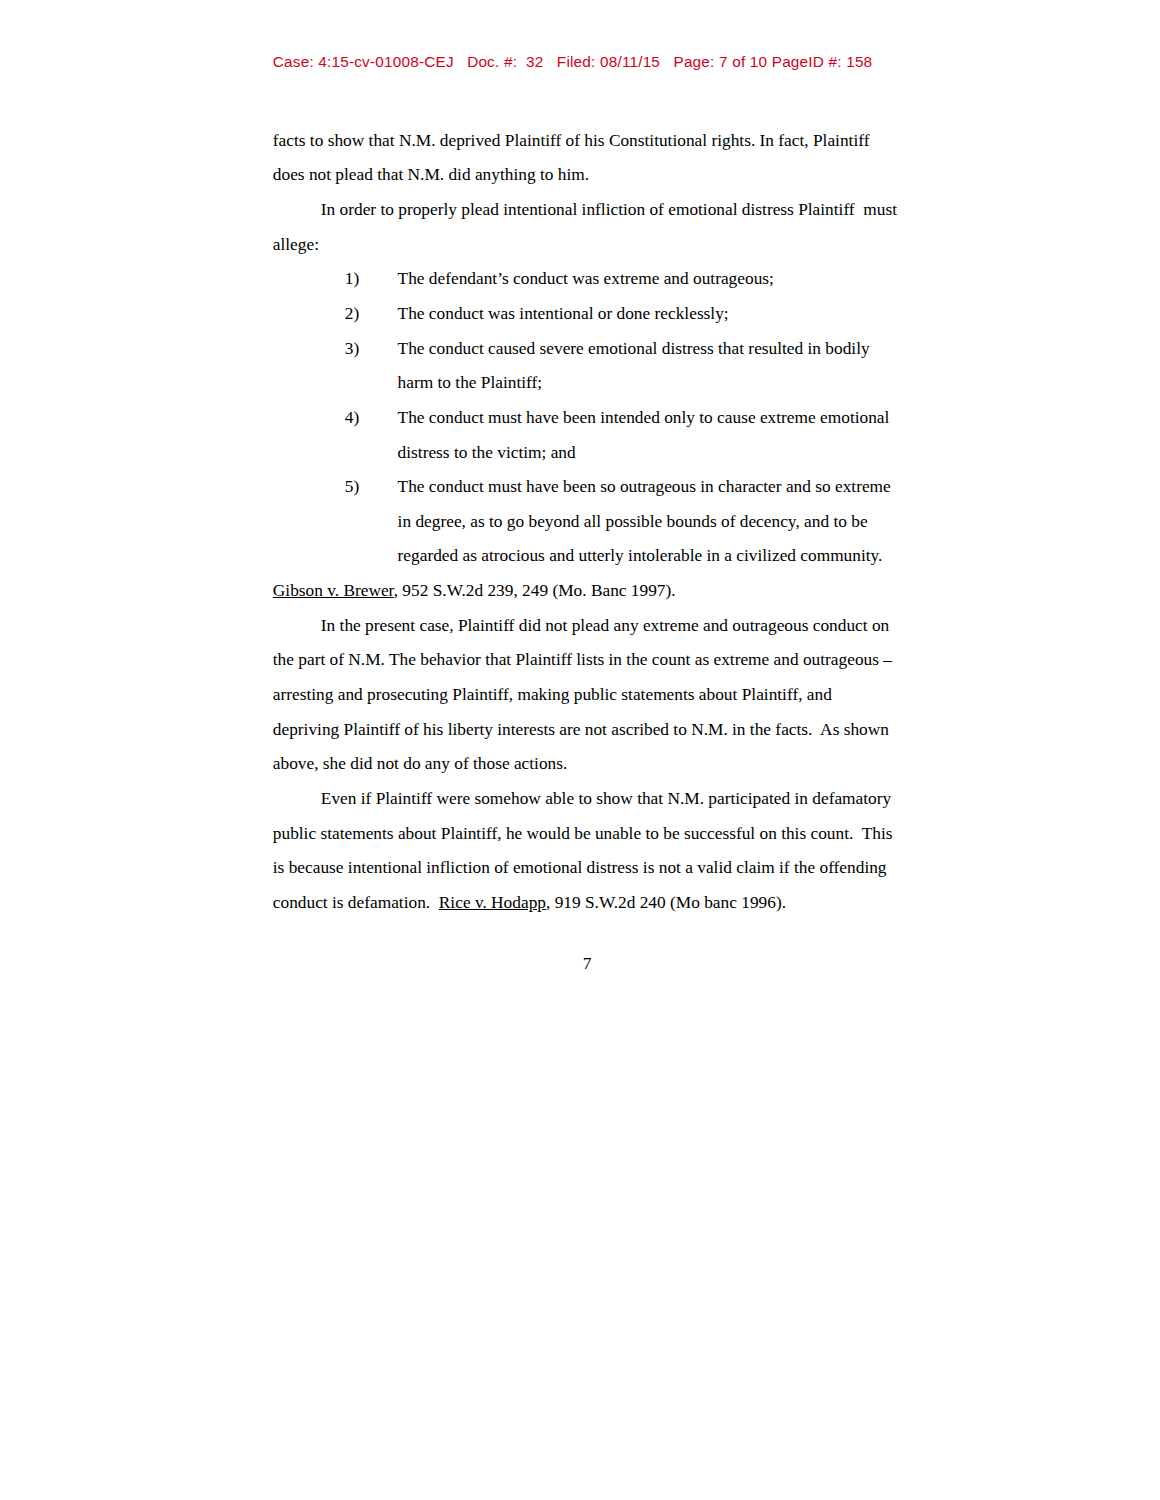Case: 4:15-cv-01008-CEJ Doc. #: 32 Filed: 08/11/15 Page: 7 of 10 PageID #: 158
facts to show that N.M. deprived Plaintiff of his Constitutional rights. In fact, Plaintiff does not plead that N.M. did anything to him.
In order to properly plead intentional infliction of emotional distress Plaintiff must allege:
The defendant’s conduct was extreme and outrageous;
The conduct was intentional or done recklessly;
The conduct caused severe emotional distress that resulted in bodily harm to the Plaintiff;
The conduct must have been intended only to cause extreme emotional distress to the victim; and
The conduct must have been so outrageous in character and so extreme in degree, as to go beyond all possible bounds of decency, and to be regarded as atrocious and utterly intolerable in a civilized community.
Gibson v. Brewer, 952 S.W.2d 239, 249 (Mo. Banc 1997).
In the present case, Plaintiff did not plead any extreme and outrageous conduct on the part of N.M. The behavior that Plaintiff lists in the count as extreme and outrageous – arresting and prosecuting Plaintiff, making public statements about Plaintiff, and depriving Plaintiff of his liberty interests are not ascribed to N.M. in the facts. As shown above, she did not do any of those actions.
Even if Plaintiff were somehow able to show that N.M. participated in defamatory public statements about Plaintiff, he would be unable to be successful on this count. This is because intentional infliction of emotional distress is not a valid claim if the offending conduct is defamation. Rice v. Hodapp, 919 S.W.2d 240 (Mo banc 1996).
7